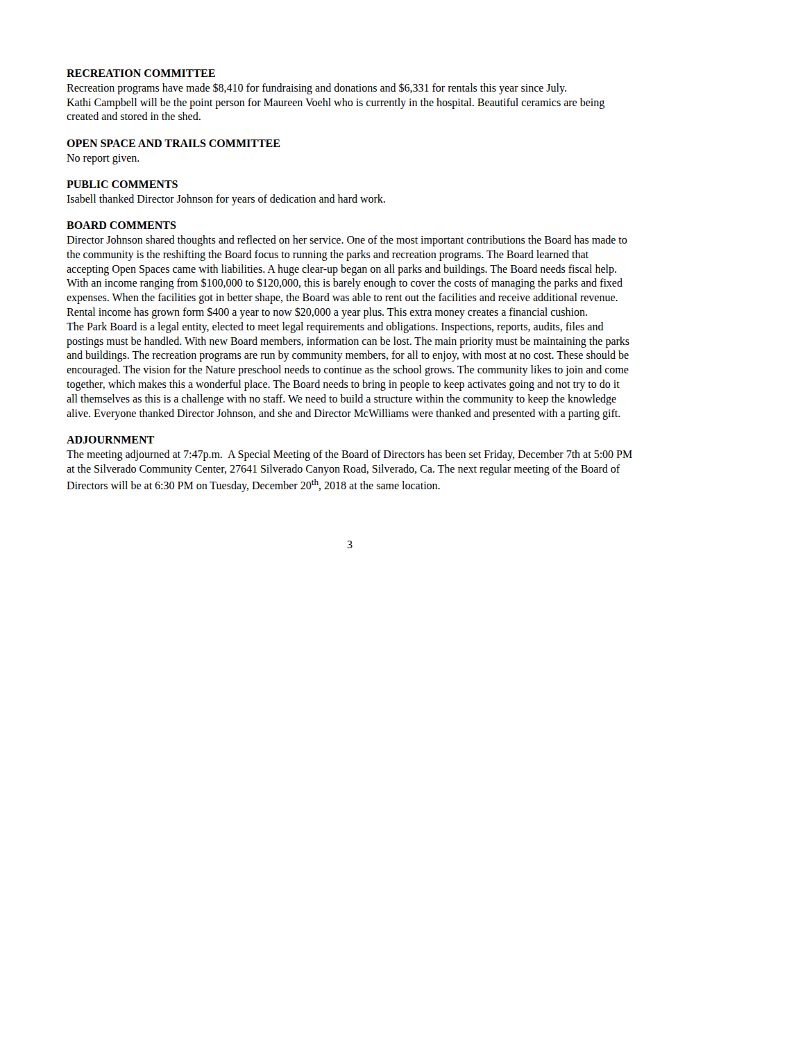Recreation Committee
Recreation programs have made $8,410 for fundraising and donations and $6,331 for rentals this year since July.
Kathi Campbell will be the point person for Maureen Voehl who is currently in the hospital. Beautiful ceramics are being created and stored in the shed.
Open Space and Trails Committee
No report given.
Public Comments
Isabell thanked Director Johnson for years of dedication and hard work.
Board Comments
Director Johnson shared thoughts and reflected on her service. One of the most important contributions the Board has made to the community is the reshifting the Board focus to running the parks and recreation programs. The Board learned that accepting Open Spaces came with liabilities. A huge clear-up began on all parks and buildings. The Board needs fiscal help. With an income ranging from $100,000 to $120,000, this is barely enough to cover the costs of managing the parks and fixed expenses. When the facilities got in better shape, the Board was able to rent out the facilities and receive additional revenue. Rental income has grown form $400 a year to now $20,000 a year plus. This extra money creates a financial cushion.
The Park Board is a legal entity, elected to meet legal requirements and obligations. Inspections, reports, audits, files and postings must be handled. With new Board members, information can be lost. The main priority must be maintaining the parks and buildings. The recreation programs are run by community members, for all to enjoy, with most at no cost. These should be encouraged. The vision for the Nature preschool needs to continue as the school grows. The community likes to join and come together, which makes this a wonderful place. The Board needs to bring in people to keep activates going and not try to do it all themselves as this is a challenge with no staff. We need to build a structure within the community to keep the knowledge alive. Everyone thanked Director Johnson, and she and Director McWilliams were thanked and presented with a parting gift.
Adjournment
The meeting adjourned at 7:47p.m. A Special Meeting of the Board of Directors has been set Friday, December 7th at 5:00 PM at the Silverado Community Center, 27641 Silverado Canyon Road, Silverado, Ca. The next regular meeting of the Board of Directors will be at 6:30 PM on Tuesday, December 20th, 2018 at the same location.
3